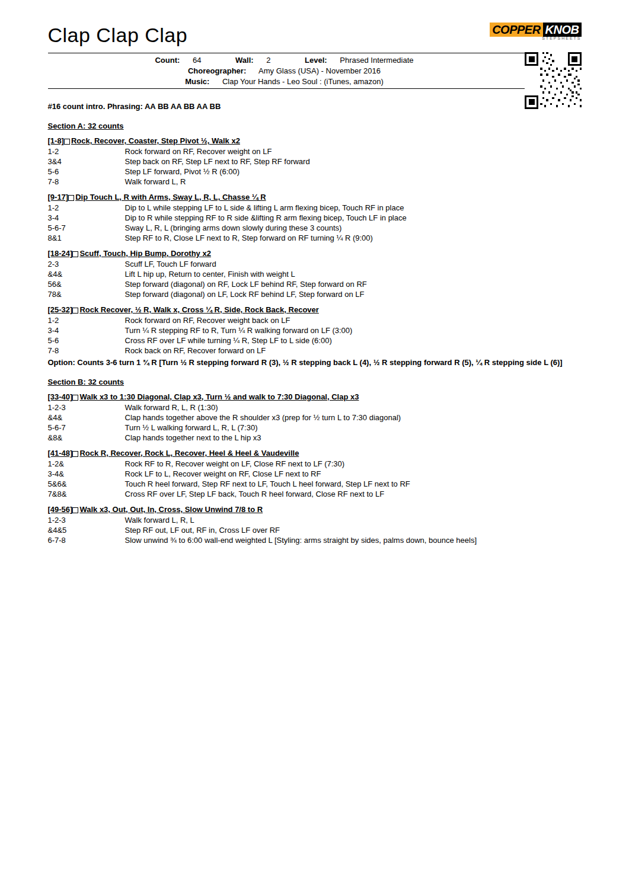Clap Clap Clap
COPPER KNOB STEPSHEETS
Count: 64 Wall: 2 Level: Phrased Intermediate
Choreographer: Amy Glass (USA) - November 2016
Music: Clap Your Hands - Leo Soul : (iTunes, amazon)
#16 count intro. Phrasing: AA BB AA BB AA BB
Section A: 32 counts
[1-8] Rock, Recover, Coaster, Step Pivot ½, Walk x2
| 1-2 | Rock forward on RF, Recover weight on LF |
| 3&4 | Step back on RF, Step LF next to RF, Step RF forward |
| 5-6 | Step LF forward, Pivot ½ R (6:00) |
| 7-8 | Walk forward L, R |
[9-17] Dip Touch L, R with Arms, Sway L, R, L, Chasse ¼ R
| 1-2 | Dip to L while stepping LF to L side & lifting L arm flexing bicep, Touch RF in place |
| 3-4 | Dip to R while stepping RF to R side &lifting R arm flexing bicep, Touch LF in place |
| 5-6-7 | Sway L, R, L (bringing arms down slowly during these 3 counts) |
| 8&1 | Step RF to R, Close LF next to R, Step forward on RF turning ¼ R (9:00) |
[18-24] Scuff, Touch, Hip Bump, Dorothy x2
| 2-3 | Scuff LF, Touch LF forward |
| &4& | Lift L hip up, Return to center, Finish with weight L |
| 56& | Step forward (diagonal) on RF, Lock LF behind RF, Step forward on RF |
| 78& | Step forward (diagonal) on LF, Lock RF behind LF, Step forward on LF |
[25-32] Rock Recover, ½ R, Walk x, Cross ¼ R, Side, Rock Back, Recover
| 1-2 | Rock forward on RF, Recover weight back on LF |
| 3-4 | Turn ¼ R stepping RF to R, Turn ¼ R walking forward on LF (3:00) |
| 5-6 | Cross RF over LF while turning ¼ R, Step LF to L side (6:00) |
| 7-8 | Rock back on RF, Recover forward on LF |
Option: Counts 3-6 turn 1 ¾ R [Turn ½ R stepping forward R (3), ½ R stepping back L (4), ½ R stepping forward R (5), ¼ R stepping side L (6)]
Section B: 32 counts
[33-40] Walk x3 to 1:30 Diagonal, Clap x3, Turn ½ and walk to 7:30 Diagonal, Clap x3
| 1-2-3 | Walk forward R, L, R (1:30) |
| &4& | Clap hands together above the R shoulder x3 (prep for ½ turn L to 7:30 diagonal) |
| 5-6-7 | Turn ½ L walking forward L, R, L (7:30) |
| &8& | Clap hands together next to the L hip x3 |
[41-48] Rock R, Recover, Rock L, Recover, Heel & Heel & Vaudeville
| 1-2& | Rock RF to R, Recover weight on LF, Close RF next to LF (7:30) |
| 3-4& | Rock LF to L, Recover weight on RF, Close LF next to RF |
| 5&6& | Touch R heel forward, Step RF next to LF, Touch L heel forward, Step LF next to RF |
| 7&8& | Cross RF over LF, Step LF back, Touch R heel forward, Close RF next to LF |
[49-56] Walk x3, Out, Out, In, Cross, Slow Unwind 7/8 to R
| 1-2-3 | Walk forward L, R, L |
| &4&5 | Step RF out, LF out, RF in, Cross LF over RF |
| 6-7-8 | Slow unwind ¾ to 6:00 wall-end weighted L [Styling: arms straight by sides, palms down, bounce heels] |